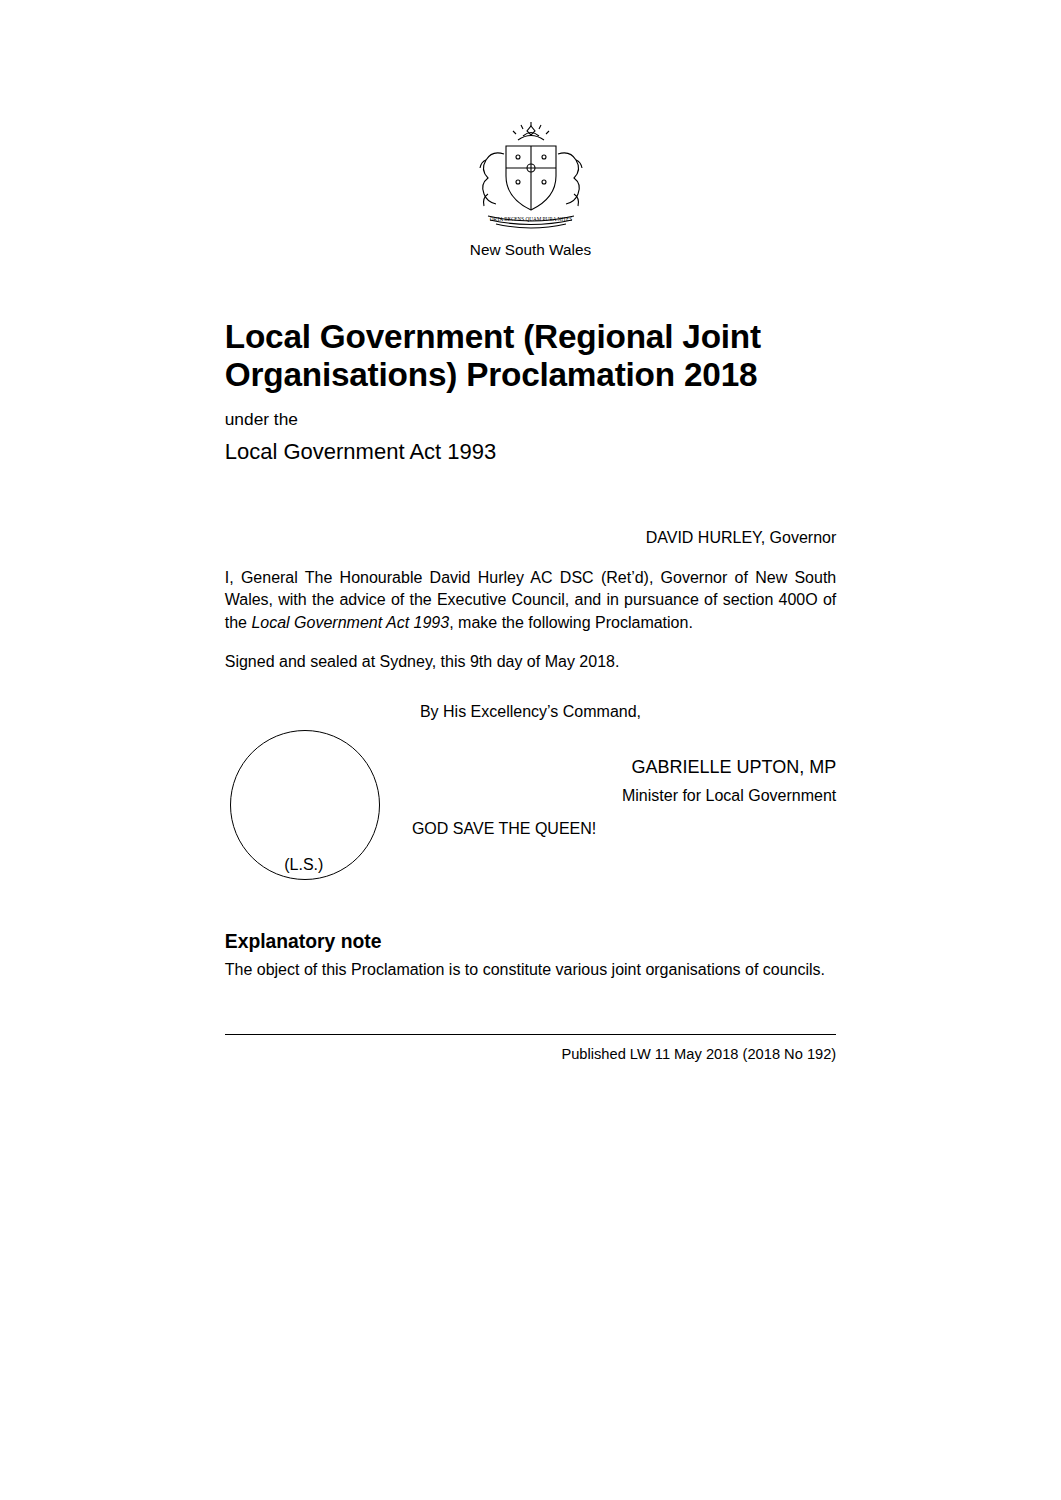ORTA RECENS QUAM PURA NITES
New South Wales
Local Government (Regional Joint Organisations) Proclamation 2018
under the
Local Government Act 1993
DAVID HURLEY, Governor
I, General The Honourable David Hurley AC DSC (Ret’d), Governor of New South Wales, with the advice of the Executive Council, and in pursuance of section 400O of the Local Government Act 1993, make the following Proclamation.
Signed and sealed at Sydney, this 9th day of May 2018.
By His Excellency’s Command,
(L.S.)
GABRIELLE UPTON, MP
Minister for Local Government
GOD SAVE THE QUEEN!
Explanatory note
The object of this Proclamation is to constitute various joint organisations of councils.
Published LW 11 May 2018 (2018 No 192)